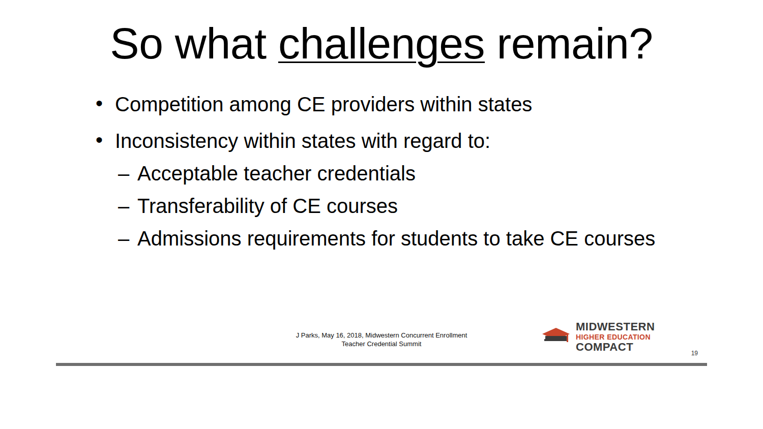So what challenges remain?
Competition among CE providers within states
Inconsistency within states with regard to:
Acceptable teacher credentials
Transferability of CE courses
Admissions requirements for students to take CE courses
J Parks, May 16, 2018, Midwestern Concurrent Enrollment Teacher Credential Summit
MIDWESTERN HIGHER EDUCATION COMPACT
19